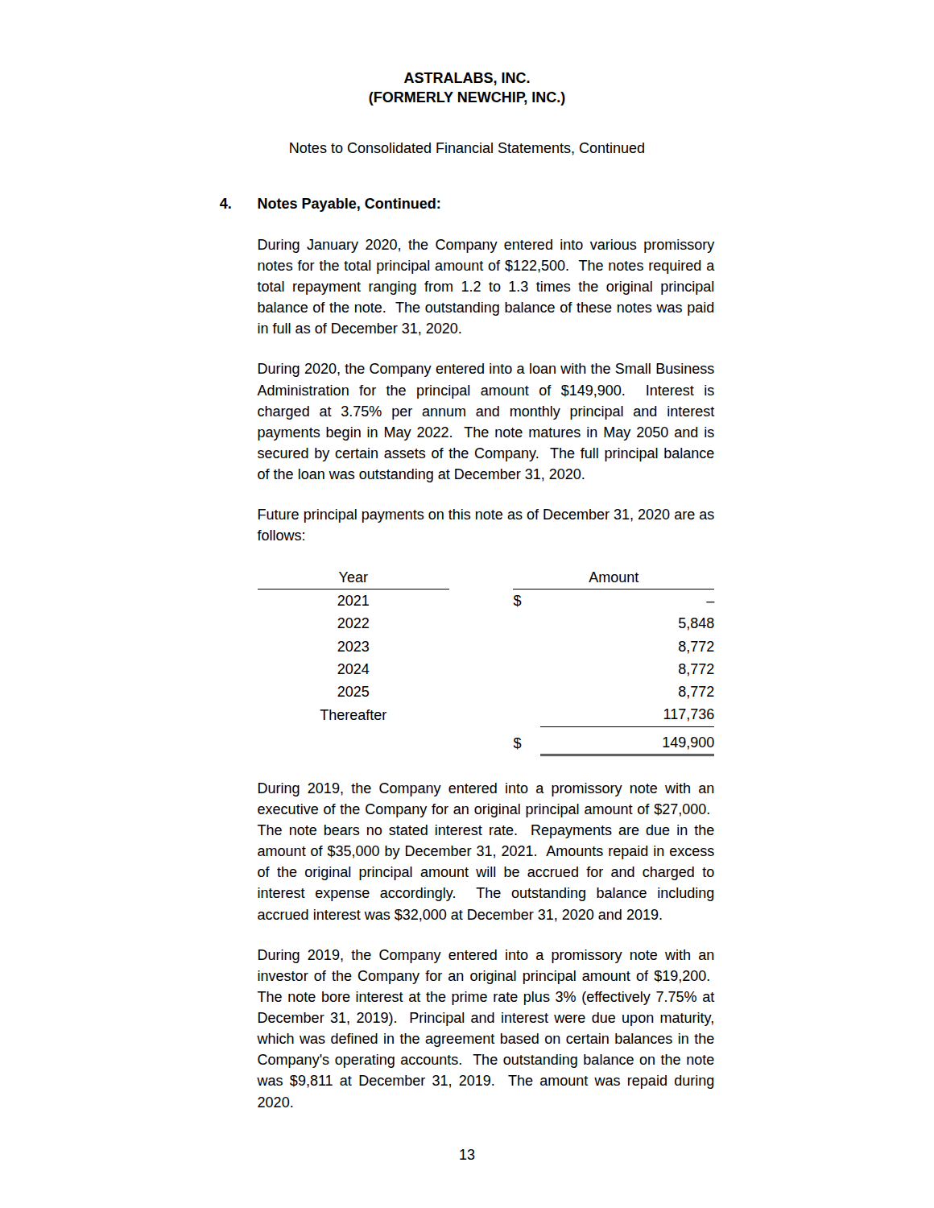ASTRALABS, INC.
(FORMERLY NEWCHIP, INC.)
Notes to Consolidated Financial Statements, Continued
4.
Notes Payable, Continued:
During January 2020, the Company entered into various promissory notes for the total principal amount of $122,500. The notes required a total repayment ranging from 1.2 to 1.3 times the original principal balance of the note. The outstanding balance of these notes was paid in full as of December 31, 2020.
During 2020, the Company entered into a loan with the Small Business Administration for the principal amount of $149,900. Interest is charged at 3.75% per annum and monthly principal and interest payments begin in May 2022. The note matures in May 2050 and is secured by certain assets of the Company. The full principal balance of the loan was outstanding at December 31, 2020.
Future principal payments on this note as of December 31, 2020 are as follows:
| Year | | Amount |
| --- | --- | --- |
| 2021 | | $ | – |
| 2022 | | | 5,848 |
| 2023 | | | 8,772 |
| 2024 | | | 8,772 |
| 2025 | | | 8,772 |
| Thereafter | | | 117,736 |
| | | $ | 149,900 |
During 2019, the Company entered into a promissory note with an executive of the Company for an original principal amount of $27,000. The note bears no stated interest rate. Repayments are due in the amount of $35,000 by December 31, 2021. Amounts repaid in excess of the original principal amount will be accrued for and charged to interest expense accordingly. The outstanding balance including accrued interest was $32,000 at December 31, 2020 and 2019.
During 2019, the Company entered into a promissory note with an investor of the Company for an original principal amount of $19,200. The note bore interest at the prime rate plus 3% (effectively 7.75% at December 31, 2019). Principal and interest were due upon maturity, which was defined in the agreement based on certain balances in the Company's operating accounts. The outstanding balance on the note was $9,811 at December 31, 2019. The amount was repaid during 2020.
13